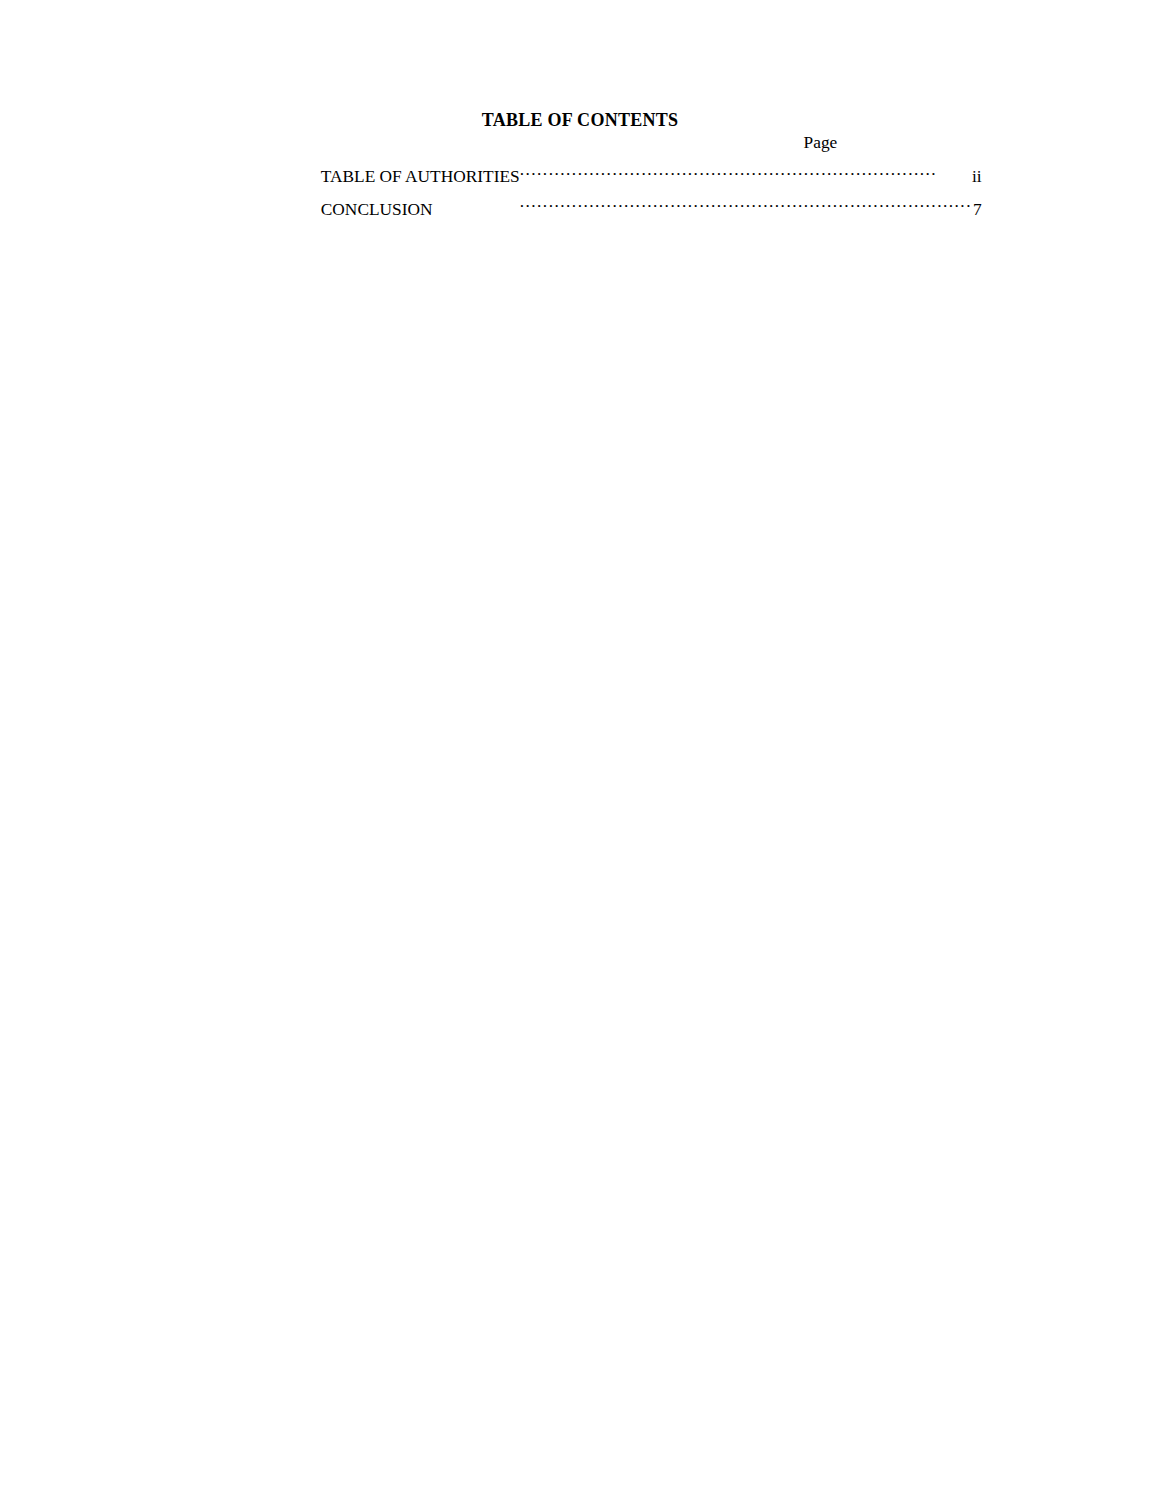TABLE OF CONTENTS
Page
| TABLE OF AUTHORITIES | ........................................................................ | ii |
| CONCLUSION | .............................................................................. | 7 |